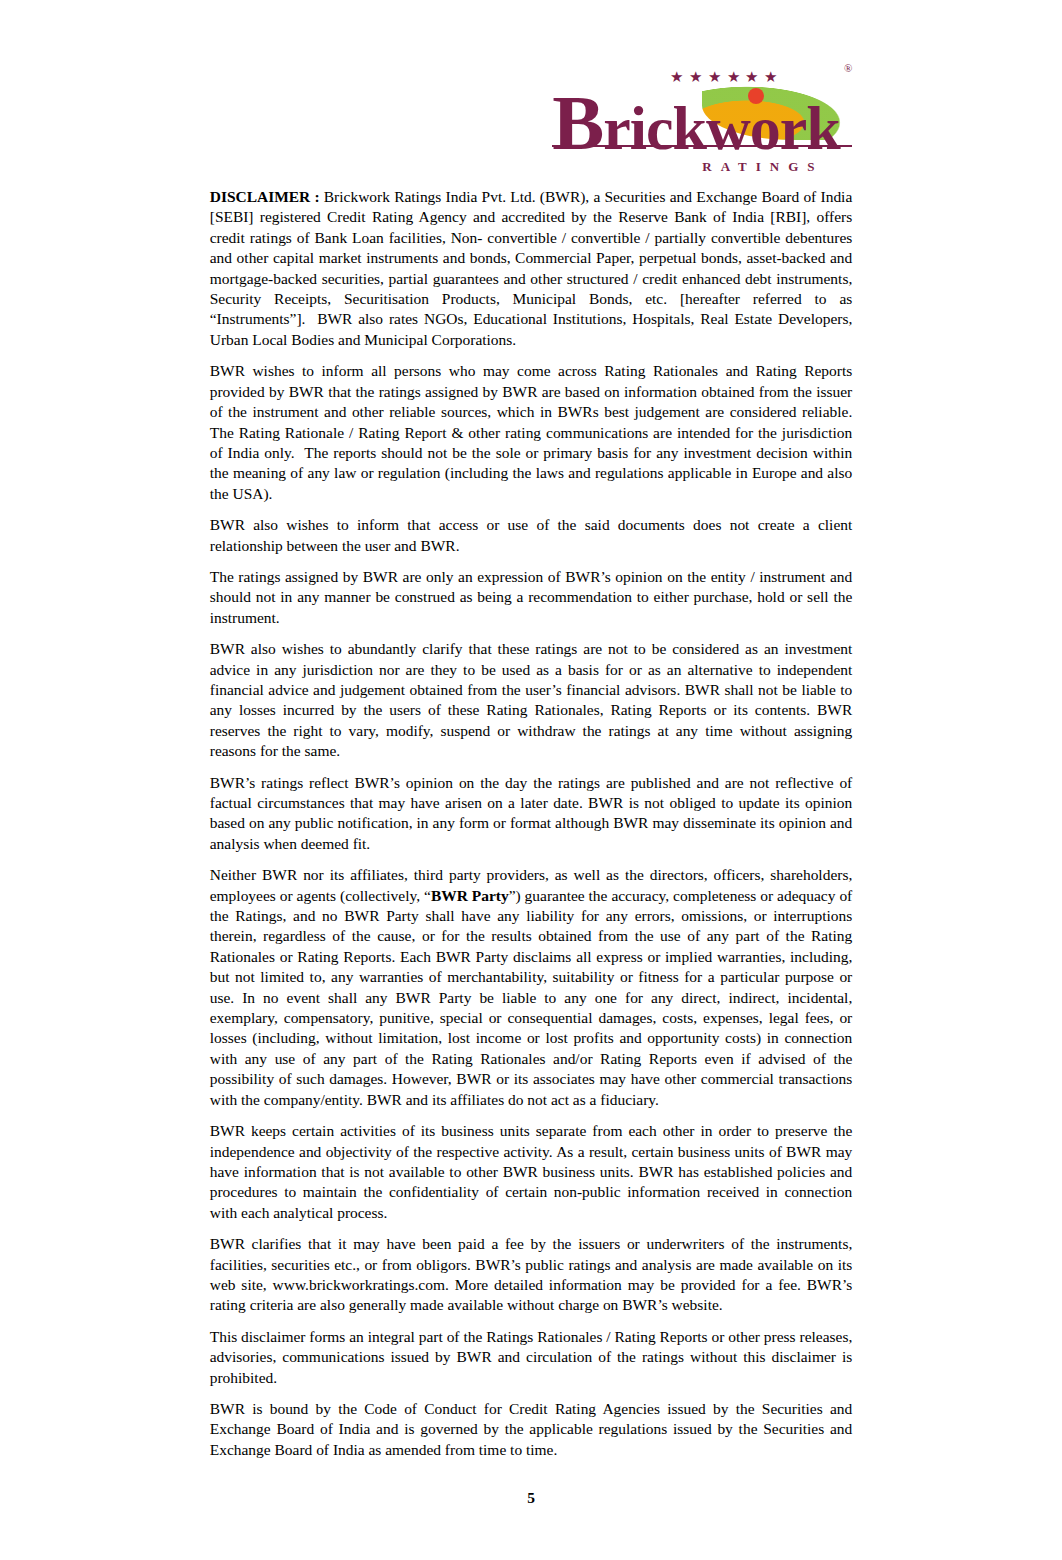★ ★ ★ ★ ★ ★
®
Brickwork
RATINGS
DISCLAIMER : Brickwork Ratings India Pvt. Ltd. (BWR), a Securities and Exchange Board of India [SEBI] registered Credit Rating Agency and accredited by the Reserve Bank of India [RBI], offers credit ratings of Bank Loan facilities, Non- convertible / convertible / partially convertible debentures and other capital market instruments and bonds, Commercial Paper, perpetual bonds, asset-backed and mortgage-backed securities, partial guarantees and other structured / credit enhanced debt instruments, Security Receipts, Securitisation Products, Municipal Bonds, etc. [hereafter referred to as “Instruments”]. BWR also rates NGOs, Educational Institutions, Hospitals, Real Estate Developers, Urban Local Bodies and Municipal Corporations.
BWR wishes to inform all persons who may come across Rating Rationales and Rating Reports provided by BWR that the ratings assigned by BWR are based on information obtained from the issuer of the instrument and other reliable sources, which in BWRs best judgement are considered reliable. The Rating Rationale / Rating Report & other rating communications are intended for the jurisdiction of India only. The reports should not be the sole or primary basis for any investment decision within the meaning of any law or regulation (including the laws and regulations applicable in Europe and also the USA).
BWR also wishes to inform that access or use of the said documents does not create a client relationship between the user and BWR.
The ratings assigned by BWR are only an expression of BWR’s opinion on the entity / instrument and should not in any manner be construed as being a recommendation to either purchase, hold or sell the instrument.
BWR also wishes to abundantly clarify that these ratings are not to be considered as an investment advice in any jurisdiction nor are they to be used as a basis for or as an alternative to independent financial advice and judgement obtained from the user’s financial advisors. BWR shall not be liable to any losses incurred by the users of these Rating Rationales, Rating Reports or its contents. BWR reserves the right to vary, modify, suspend or withdraw the ratings at any time without assigning reasons for the same.
BWR’s ratings reflect BWR’s opinion on the day the ratings are published and are not reflective of factual circumstances that may have arisen on a later date. BWR is not obliged to update its opinion based on any public notification, in any form or format although BWR may disseminate its opinion and analysis when deemed fit.
Neither BWR nor its affiliates, third party providers, as well as the directors, officers, shareholders, employees or agents (collectively, “BWR Party”) guarantee the accuracy, completeness or adequacy of the Ratings, and no BWR Party shall have any liability for any errors, omissions, or interruptions therein, regardless of the cause, or for the results obtained from the use of any part of the Rating Rationales or Rating Reports. Each BWR Party disclaims all express or implied warranties, including, but not limited to, any warranties of merchantability, suitability or fitness for a particular purpose or use. In no event shall any BWR Party be liable to any one for any direct, indirect, incidental, exemplary, compensatory, punitive, special or consequential damages, costs, expenses, legal fees, or losses (including, without limitation, lost income or lost profits and opportunity costs) in connection with any use of any part of the Rating Rationales and/or Rating Reports even if advised of the possibility of such damages. However, BWR or its associates may have other commercial transactions with the company/entity. BWR and its affiliates do not act as a fiduciary.
BWR keeps certain activities of its business units separate from each other in order to preserve the independence and objectivity of the respective activity. As a result, certain business units of BWR may have information that is not available to other BWR business units. BWR has established policies and procedures to maintain the confidentiality of certain non-public information received in connection with each analytical process.
BWR clarifies that it may have been paid a fee by the issuers or underwriters of the instruments, facilities, securities etc., or from obligors. BWR’s public ratings and analysis are made available on its web site, www.brickworkratings.com. More detailed information may be provided for a fee. BWR’s rating criteria are also generally made available without charge on BWR’s website.
This disclaimer forms an integral part of the Ratings Rationales / Rating Reports or other press releases, advisories, communications issued by BWR and circulation of the ratings without this disclaimer is prohibited.
BWR is bound by the Code of Conduct for Credit Rating Agencies issued by the Securities and Exchange Board of India and is governed by the applicable regulations issued by the Securities and Exchange Board of India as amended from time to time.
5